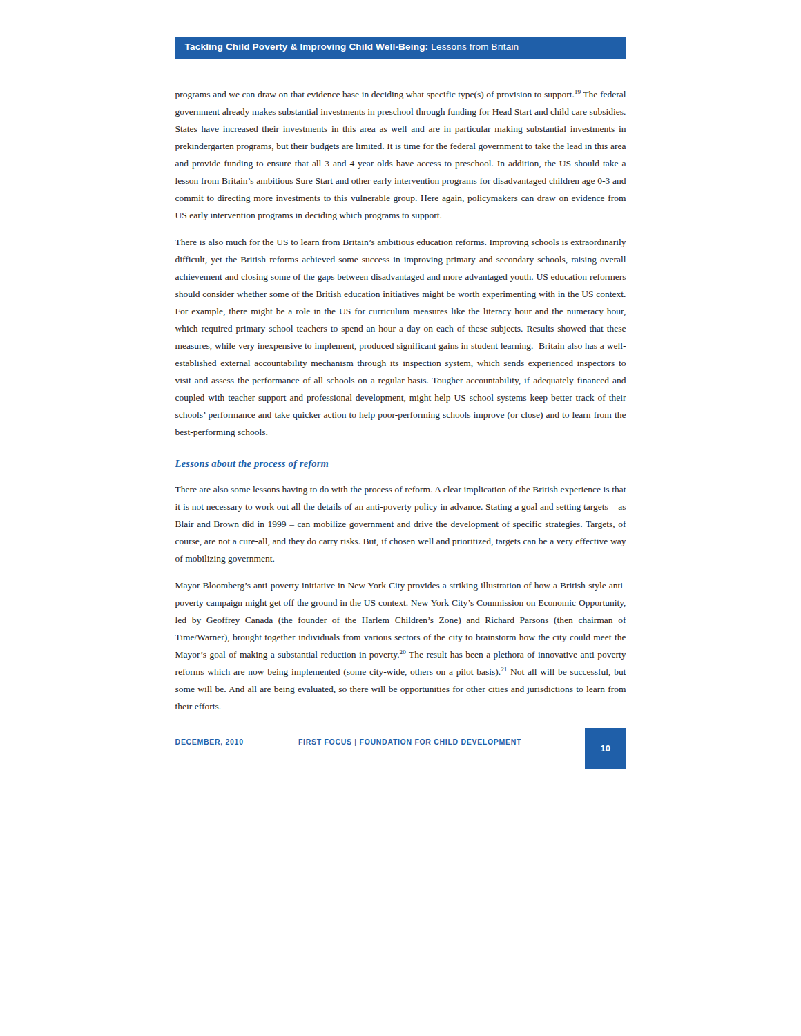Tackling Child Poverty & Improving Child Well-Being: Lessons from Britain
programs and we can draw on that evidence base in deciding what specific type(s) of provision to support.19 The federal government already makes substantial investments in preschool through funding for Head Start and child care subsidies. States have increased their investments in this area as well and are in particular making substantial investments in prekindergarten programs, but their budgets are limited. It is time for the federal government to take the lead in this area and provide funding to ensure that all 3 and 4 year olds have access to preschool. In addition, the US should take a lesson from Britain’s ambitious Sure Start and other early intervention programs for disadvantaged children age 0-3 and commit to directing more investments to this vulnerable group. Here again, policymakers can draw on evidence from US early intervention programs in deciding which programs to support.
There is also much for the US to learn from Britain’s ambitious education reforms. Improving schools is extraordinarily difficult, yet the British reforms achieved some success in improving primary and secondary schools, raising overall achievement and closing some of the gaps between disadvantaged and more advantaged youth. US education reformers should consider whether some of the British education initiatives might be worth experimenting with in the US context. For example, there might be a role in the US for curriculum measures like the literacy hour and the numeracy hour, which required primary school teachers to spend an hour a day on each of these subjects. Results showed that these measures, while very inexpensive to implement, produced significant gains in student learning. Britain also has a well-established external accountability mechanism through its inspection system, which sends experienced inspectors to visit and assess the performance of all schools on a regular basis. Tougher accountability, if adequately financed and coupled with teacher support and professional development, might help US school systems keep better track of their schools’ performance and take quicker action to help poor-performing schools improve (or close) and to learn from the best-performing schools.
Lessons about the process of reform
There are also some lessons having to do with the process of reform. A clear implication of the British experience is that it is not necessary to work out all the details of an anti-poverty policy in advance. Stating a goal and setting targets – as Blair and Brown did in 1999 – can mobilize government and drive the development of specific strategies. Targets, of course, are not a cure-all, and they do carry risks. But, if chosen well and prioritized, targets can be a very effective way of mobilizing government.
Mayor Bloomberg’s anti-poverty initiative in New York City provides a striking illustration of how a British-style anti-poverty campaign might get off the ground in the US context. New York City’s Commission on Economic Opportunity, led by Geoffrey Canada (the founder of the Harlem Children’s Zone) and Richard Parsons (then chairman of Time/Warner), brought together individuals from various sectors of the city to brainstorm how the city could meet the Mayor’s goal of making a substantial reduction in poverty.20 The result has been a plethora of innovative anti-poverty reforms which are now being implemented (some city-wide, others on a pilot basis).21 Not all will be successful, but some will be. And all are being evaluated, so there will be opportunities for other cities and jurisdictions to learn from their efforts.
DECEMBER, 2010 FIRST FOCUS | FOUNDATION FOR CHILD DEVELOPMENT
10